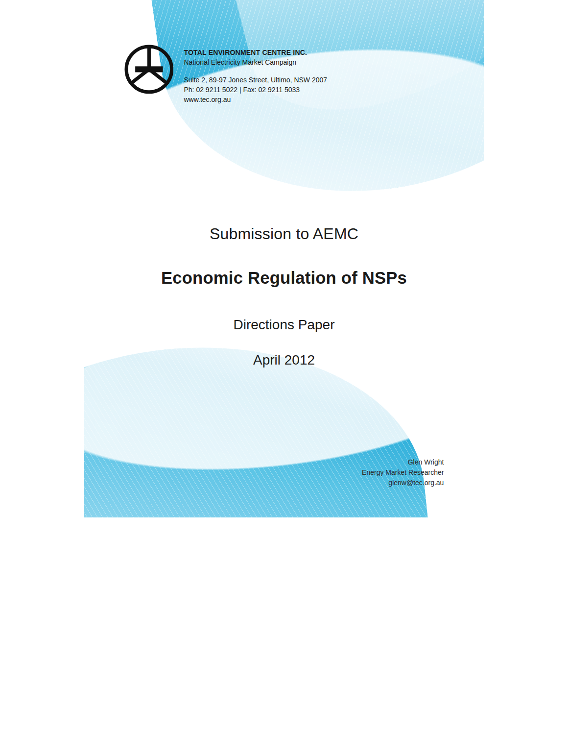TOTAL ENVIRONMENT CENTRE INC.
National Electricity Market Campaign
Suite 2, 89-97 Jones Street, Ultimo, NSW 2007
Ph: 02 9211 5022 | Fax: 02 9211 5033
www.tec.org.au
Submission to AEMC
Economic Regulation of NSPs
Directions Paper
April 2012
Glen Wright
Energy Market Researcher
glenw@tec.org.au